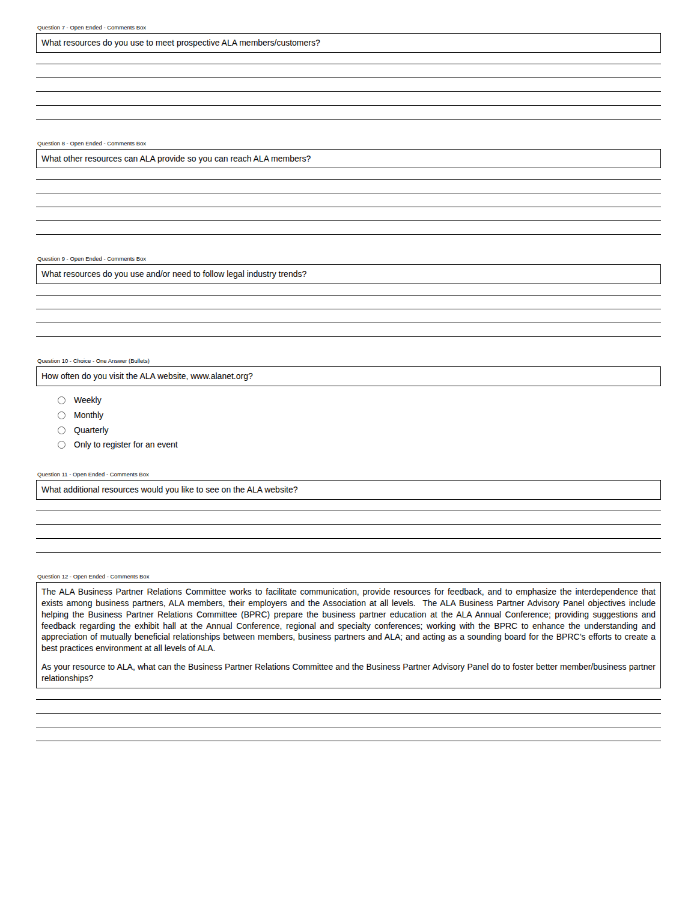Question 7 - Open Ended - Comments Box
What resources do you use to meet prospective ALA members/customers?
Question 8 - Open Ended - Comments Box
What other resources can ALA provide so you can reach ALA members?
Question 9 - Open Ended - Comments Box
What resources do you use and/or need to follow legal industry trends?
Question 10 - Choice - One Answer (Bullets)
How often do you visit the ALA website, www.alanet.org?
Weekly
Monthly
Quarterly
Only to register for an event
Question 11 - Open Ended - Comments Box
What additional resources would you like to see on the ALA website?
Question 12 - Open Ended - Comments Box
The ALA Business Partner Relations Committee works to facilitate communication, provide resources for feedback, and to emphasize the interdependence that exists among business partners, ALA members, their employers and the Association at all levels. The ALA Business Partner Advisory Panel objectives include helping the Business Partner Relations Committee (BPRC) prepare the business partner education at the ALA Annual Conference; providing suggestions and feedback regarding the exhibit hall at the Annual Conference, regional and specialty conferences; working with the BPRC to enhance the understanding and appreciation of mutually beneficial relationships between members, business partners and ALA; and acting as a sounding board for the BPRC’s efforts to create a best practices environment at all levels of ALA.
As your resource to ALA, what can the Business Partner Relations Committee and the Business Partner Advisory Panel do to foster better member/business partner relationships?